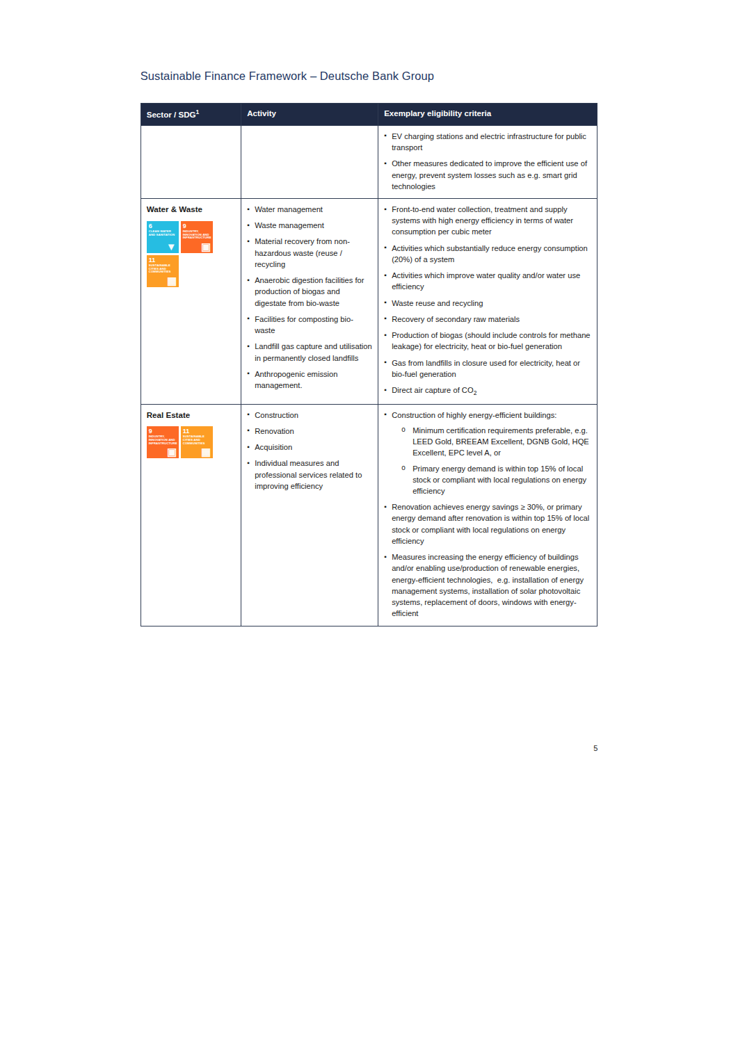Sustainable Finance Framework – Deutsche Bank Group
| Sector / SDG 1 | Activity | Exemplary eligibility criteria |
| --- | --- | --- |
| | | EV charging stations and electric infrastructure for public transport Other measures dedicated to improve the efficient use of energy, prevent system losses such as e.g. smart grid technologies |
| Water & Waste 6 Clean water and sanitation ▼ 9 Industry, innovation and infrastructure ▣ 11 Sustainable cities and communities ▦ | Water management Waste management Material recovery from non-hazardous waste (reuse / recycling Anaerobic digestion facilities for production of biogas and digestate from bio-waste Facilities for composting bio-waste Landfill gas capture and utilisation in permanently closed landfills Anthropogenic emission management. | Front-to-end water collection, treatment and supply systems with high energy efficiency in terms of water consumption per cubic meter Activities which substantially reduce energy consumption (20%) of a system Activities which improve water quality and/or water use efficiency Waste reuse and recycling Recovery of secondary raw materials Production of biogas (should include controls for methane leakage) for electricity, heat or bio-fuel generation Gas from landfills in closure used for electricity, heat or bio-fuel generation Direct air capture of CO 2 |
| Real Estate 9 Industry, innovation and infrastructure ▣ 11 Sustainable cities and communities ▦ | Construction Renovation Acquisition Individual measures and professional services related to improving efficiency | Construction of highly energy-efficient buildings: Minimum certification requirements preferable, e.g. LEED Gold, BREEAM Excellent, DGNB Gold, HQE Excellent, EPC level A, or Primary energy demand is within top 15% of local stock or compliant with local regulations on energy efficiency Renovation achieves energy savings ≥ 30%, or primary energy demand after renovation is within top 15% of local stock or compliant with local regulations on energy efficiency Measures increasing the energy efficiency of buildings and/or enabling use/production of renewable energies, energy-efficient technologies, e.g. installation of energy management systems, installation of solar photovoltaic systems, replacement of doors, windows with energy-efficient |
5